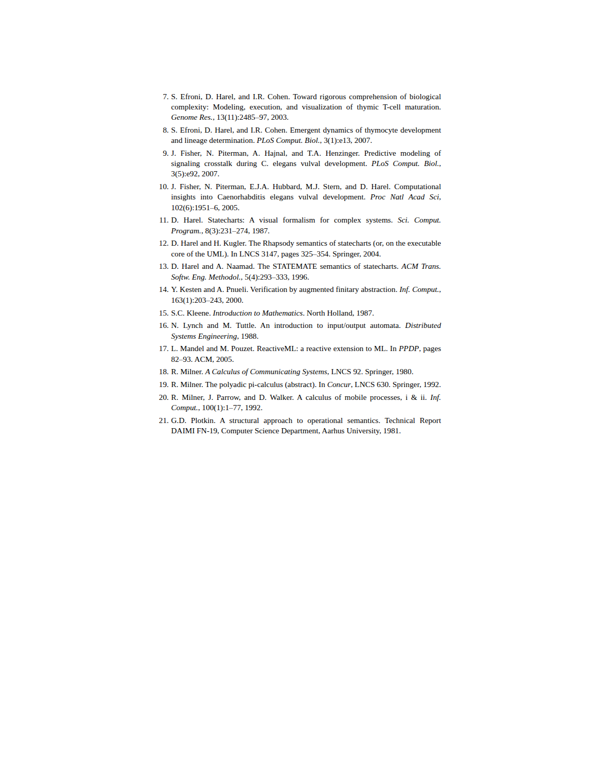7. S. Efroni, D. Harel, and I.R. Cohen. Toward rigorous comprehension of biological complexity: Modeling, execution, and visualization of thymic T-cell maturation. Genome Res., 13(11):2485–97, 2003.
8. S. Efroni, D. Harel, and I.R. Cohen. Emergent dynamics of thymocyte development and lineage determination. PLoS Comput. Biol., 3(1):e13, 2007.
9. J. Fisher, N. Piterman, A. Hajnal, and T.A. Henzinger. Predictive modeling of signaling crosstalk during C. elegans vulval development. PLoS Comput. Biol., 3(5):e92, 2007.
10. J. Fisher, N. Piterman, E.J.A. Hubbard, M.J. Stern, and D. Harel. Computational insights into Caenorhabditis elegans vulval development. Proc Natl Acad Sci, 102(6):1951–6, 2005.
11. D. Harel. Statecharts: A visual formalism for complex systems. Sci. Comput. Program., 8(3):231–274, 1987.
12. D. Harel and H. Kugler. The Rhapsody semantics of statecharts (or, on the executable core of the UML). In LNCS 3147, pages 325–354. Springer, 2004.
13. D. Harel and A. Naamad. The STATEMATE semantics of statecharts. ACM Trans. Softw. Eng. Methodol., 5(4):293–333, 1996.
14. Y. Kesten and A. Pnueli. Verification by augmented finitary abstraction. Inf. Comput., 163(1):203–243, 2000.
15. S.C. Kleene. Introduction to Mathematics. North Holland, 1987.
16. N. Lynch and M. Tuttle. An introduction to input/output automata. Distributed Systems Engineering, 1988.
17. L. Mandel and M. Pouzet. ReactiveML: a reactive extension to ML. In PPDP, pages 82–93. ACM, 2005.
18. R. Milner. A Calculus of Communicating Systems, LNCS 92. Springer, 1980.
19. R. Milner. The polyadic pi-calculus (abstract). In Concur, LNCS 630. Springer, 1992.
20. R. Milner, J. Parrow, and D. Walker. A calculus of mobile processes, i & ii. Inf. Comput., 100(1):1–77, 1992.
21. G.D. Plotkin. A structural approach to operational semantics. Technical Report DAIMI FN-19, Computer Science Department, Aarhus University, 1981.